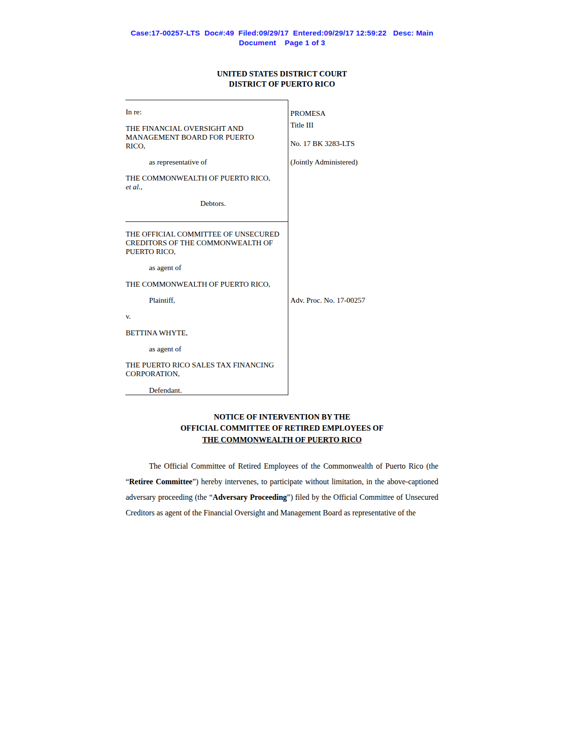Case:17-00257-LTS Doc#:49 Filed:09/29/17 Entered:09/29/17 12:59:22 Desc: Main
Document Page 1 of 3
UNITED STATES DISTRICT COURT
DISTRICT OF PUERTO RICO
| In re: THE FINANCIAL OVERSIGHT AND MANAGEMENT BOARD FOR PUERTO RICO, as representative of THE COMMONWEALTH OF PUERTO RICO, et al. , Debtors. | PROMESA Title III No. 17 BK 3283-LTS (Jointly Administered) |
| THE OFFICIAL COMMITTEE OF UNSECURED CREDITORS OF THE COMMONWEALTH OF PUERTO RICO, as agent of THE COMMONWEALTH OF PUERTO RICO, Plaintiff, v. BETTINA WHYTE, as agent of THE PUERTO RICO SALES TAX FINANCING CORPORATION, Defendant. | Adv. Proc. No. 17-00257 |
NOTICE OF INTERVENTION BY THE
OFFICIAL COMMITTEE OF RETIRED EMPLOYEES OF
THE COMMONWEALTH OF PUERTO RICO
The Official Committee of Retired Employees of the Commonwealth of Puerto Rico (the “Retiree Committee”) hereby intervenes, to participate without limitation, in the above-captioned adversary proceeding (the “Adversary Proceeding”) filed by the Official Committee of Unsecured Creditors as agent of the Financial Oversight and Management Board as representative of the